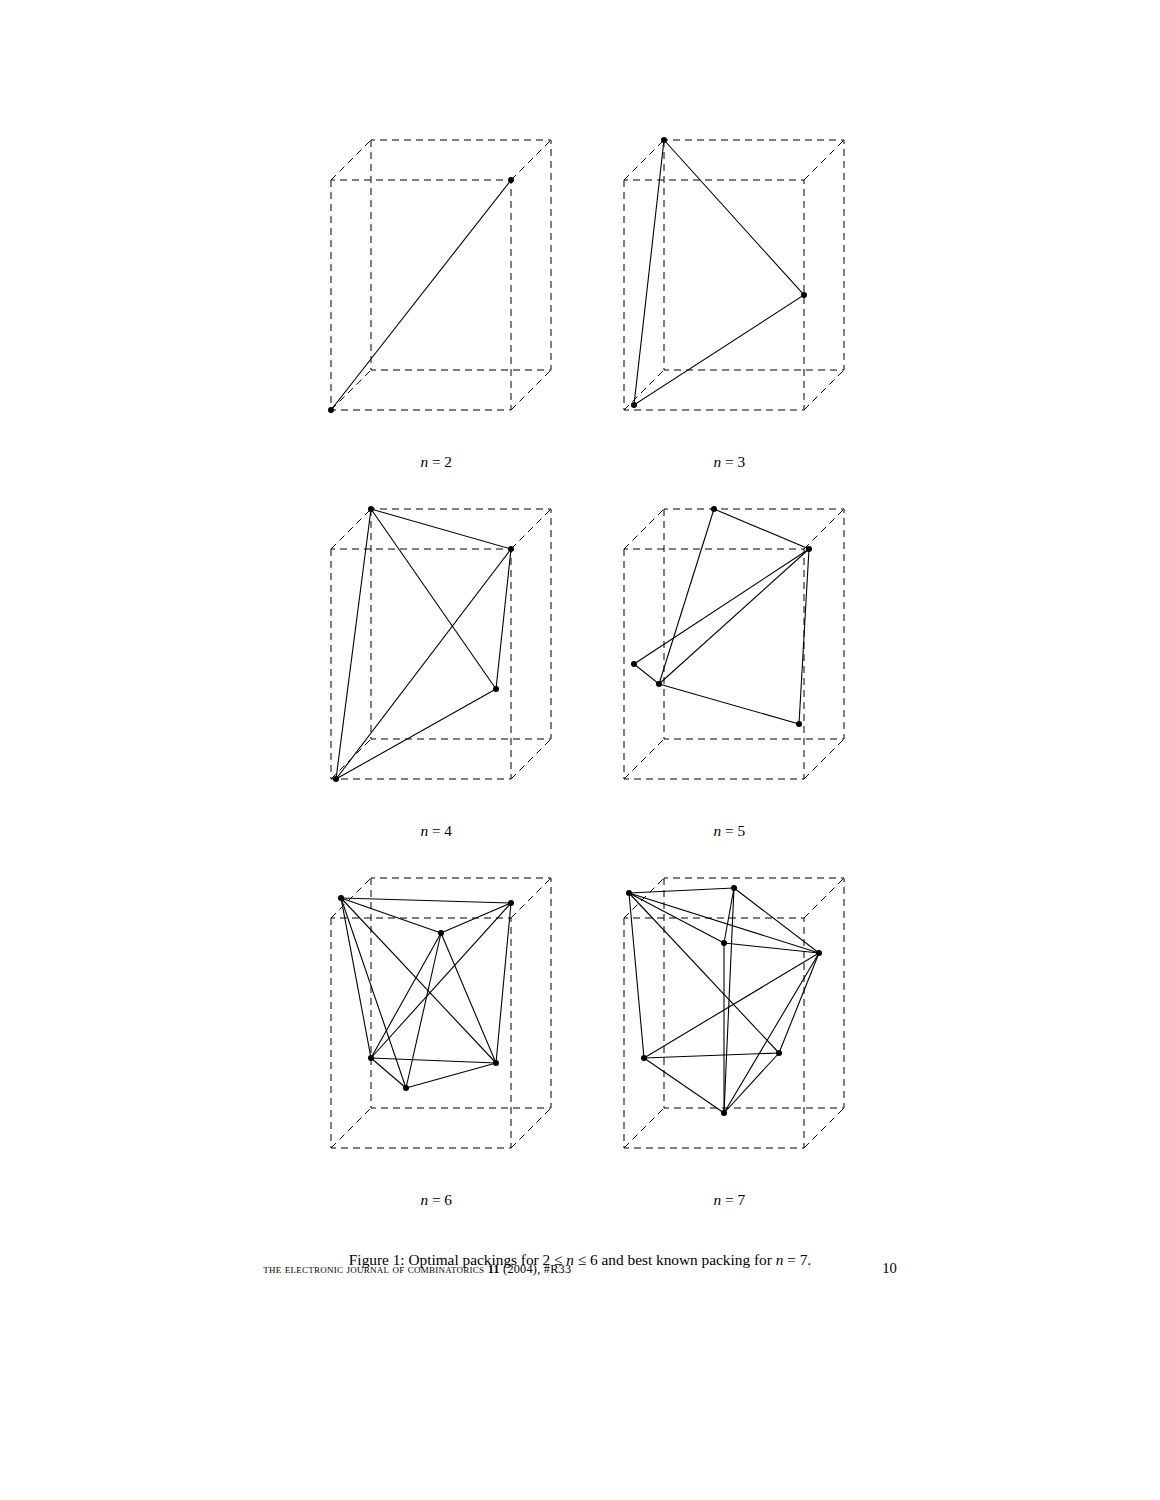n = 2
n = 3
n = 4
n = 5
n = 6
n = 7
Figure 1: Optimal packings for 2 ≤ n ≤ 6 and best known packing for n = 7.
the electronic journal of combinatorics 11 (2004), #R33
10